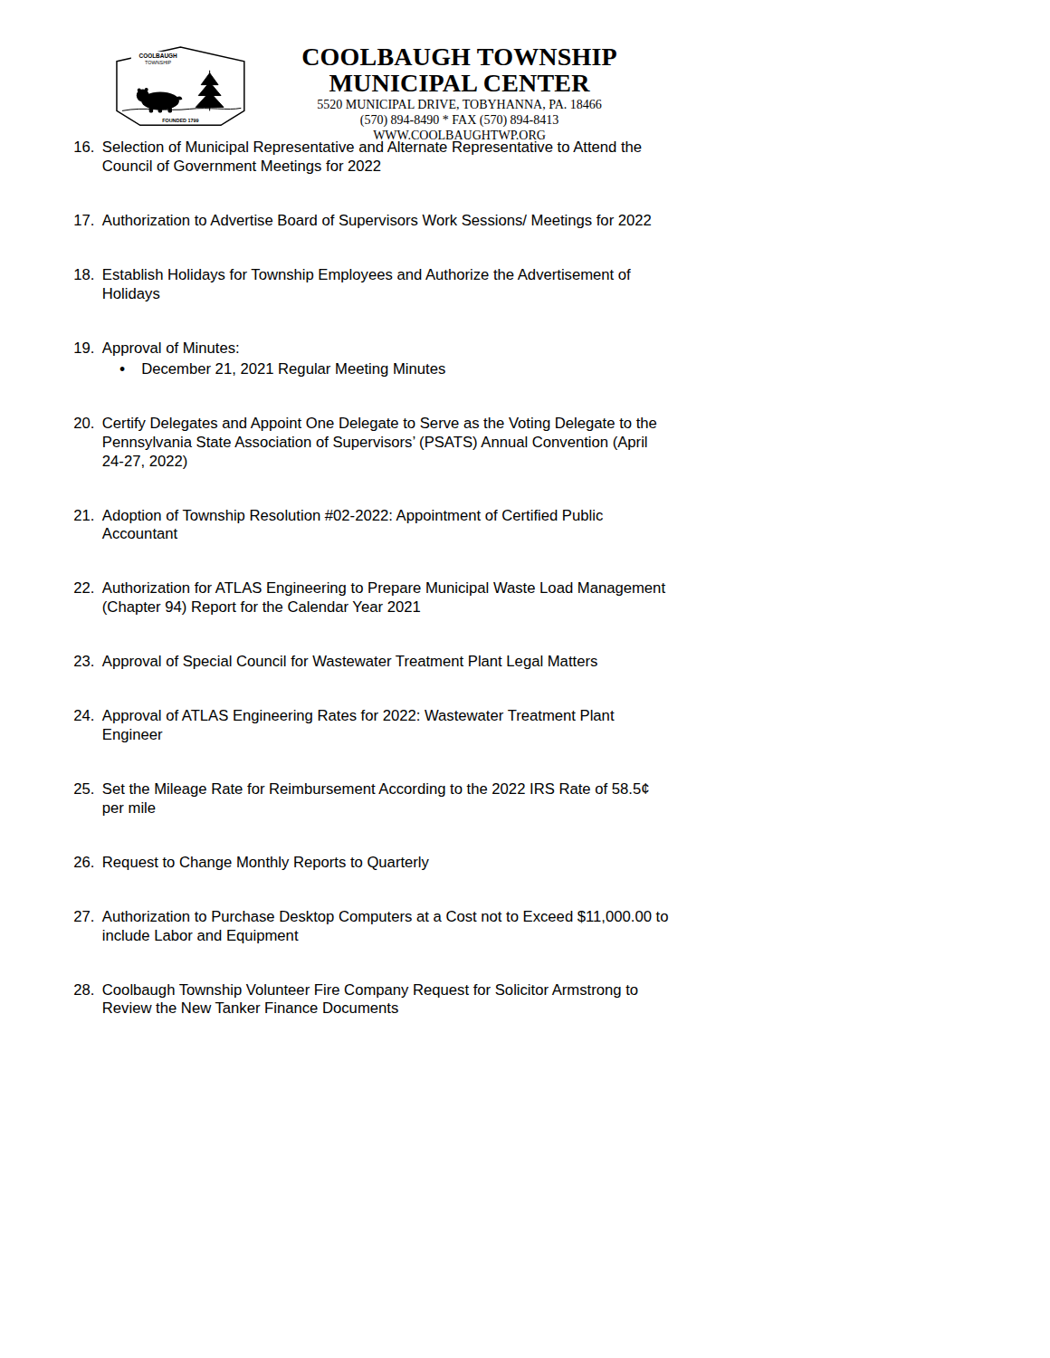Coolbaugh Township logo COOLBAUGH TOWNSHIP FOUNDED 1799
COOLBAUGH TOWNSHIP
MUNICIPAL CENTER
5520 MUNICIPAL DRIVE, TOBYHANNA, PA. 18466
(570) 894-8490 * FAX (570) 894-8413
WWW.COOLBAUGHTWP.ORG
Selection of Municipal Representative and Alternate Representative to Attend the Council of Government Meetings for 2022
Authorization to Advertise Board of Supervisors Work Sessions/ Meetings for 2022
Establish Holidays for Township Employees and Authorize the Advertisement of Holidays
Approval of Minutes:
December 21, 2021 Regular Meeting Minutes
Certify Delegates and Appoint One Delegate to Serve as the Voting Delegate to the Pennsylvania State Association of Supervisors’ (PSATS) Annual Convention (April 24-27, 2022)
Adoption of Township Resolution #02-2022: Appointment of Certified Public Accountant
Authorization for ATLAS Engineering to Prepare Municipal Waste Load Management (Chapter 94) Report for the Calendar Year 2021
Approval of Special Council for Wastewater Treatment Plant Legal Matters
Approval of ATLAS Engineering Rates for 2022: Wastewater Treatment Plant Engineer
Set the Mileage Rate for Reimbursement According to the 2022 IRS Rate of 58.5¢ per mile
Request to Change Monthly Reports to Quarterly
Authorization to Purchase Desktop Computers at a Cost not to Exceed $11,000.00 to include Labor and Equipment
Coolbaugh Township Volunteer Fire Company Request for Solicitor Armstrong to Review the New Tanker Finance Documents